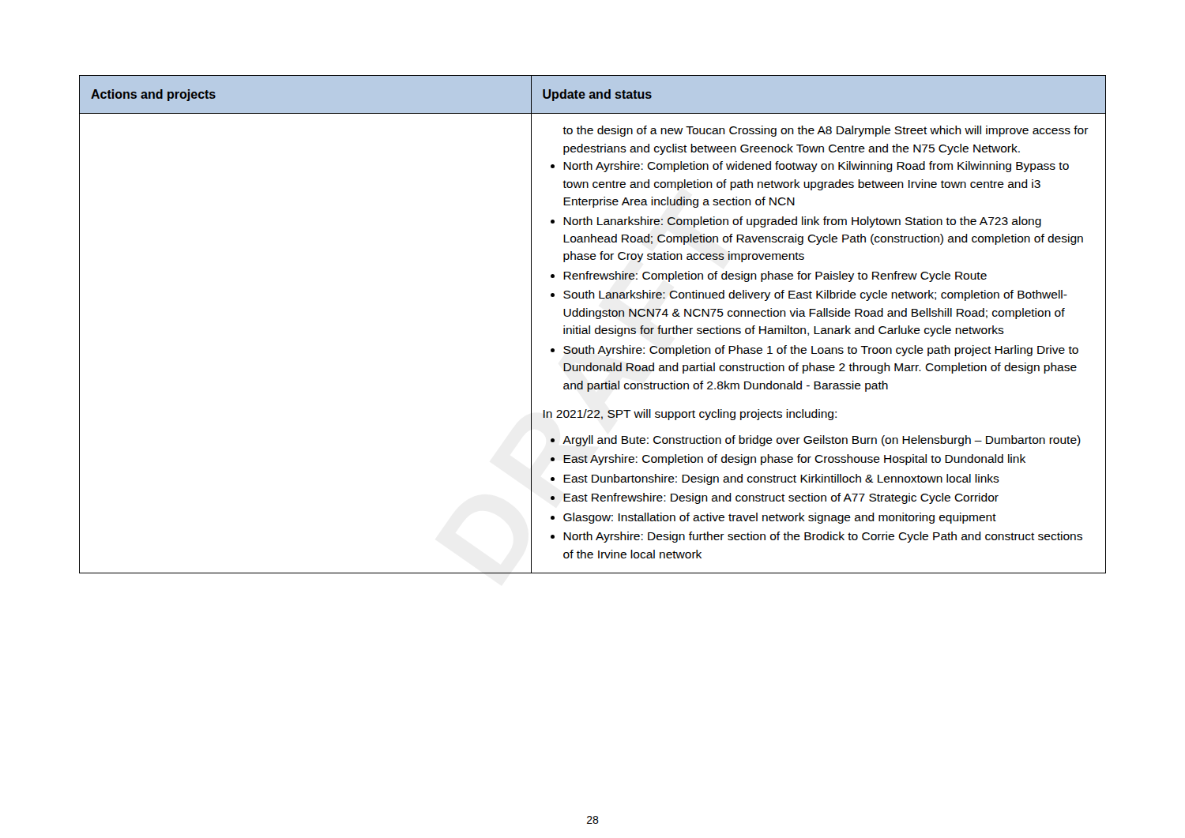DRAFT
| Actions and projects | Update and status |
| --- | --- |
| | to the design of a new Toucan Crossing on the A8 Dalrymple Street which will improve access for pedestrians and cyclist between Greenock Town Centre and the N75 Cycle Network. North Ayrshire: Completion of widened footway on Kilwinning Road from Kilwinning Bypass to town centre and completion of path network upgrades between Irvine town centre and i3 Enterprise Area including a section of NCN North Lanarkshire: Completion of upgraded link from Holytown Station to the A723 along Loanhead Road; Completion of Ravenscraig Cycle Path (construction) and completion of design phase for Croy station access improvements Renfrewshire: Completion of design phase for Paisley to Renfrew Cycle Route South Lanarkshire: Continued delivery of East Kilbride cycle network; completion of Bothwell-Uddingston NCN74 & NCN75 connection via Fallside Road and Bellshill Road; completion of initial designs for further sections of Hamilton, Lanark and Carluke cycle networks South Ayrshire: Completion of Phase 1 of the Loans to Troon cycle path project Harling Drive to Dundonald Road and partial construction of phase 2 through Marr. Completion of design phase and partial construction of 2.8km Dundonald - Barassie path In 2021/22, SPT will support cycling projects including: Argyll and Bute: Construction of bridge over Geilston Burn (on Helensburgh – Dumbarton route) East Ayrshire: Completion of design phase for Crosshouse Hospital to Dundonald link East Dunbartonshire: Design and construct Kirkintilloch & Lennoxtown local links East Renfrewshire: Design and construct section of A77 Strategic Cycle Corridor Glasgow: Installation of active travel network signage and monitoring equipment North Ayrshire: Design further section of the Brodick to Corrie Cycle Path and construct sections of the Irvine local network |
28